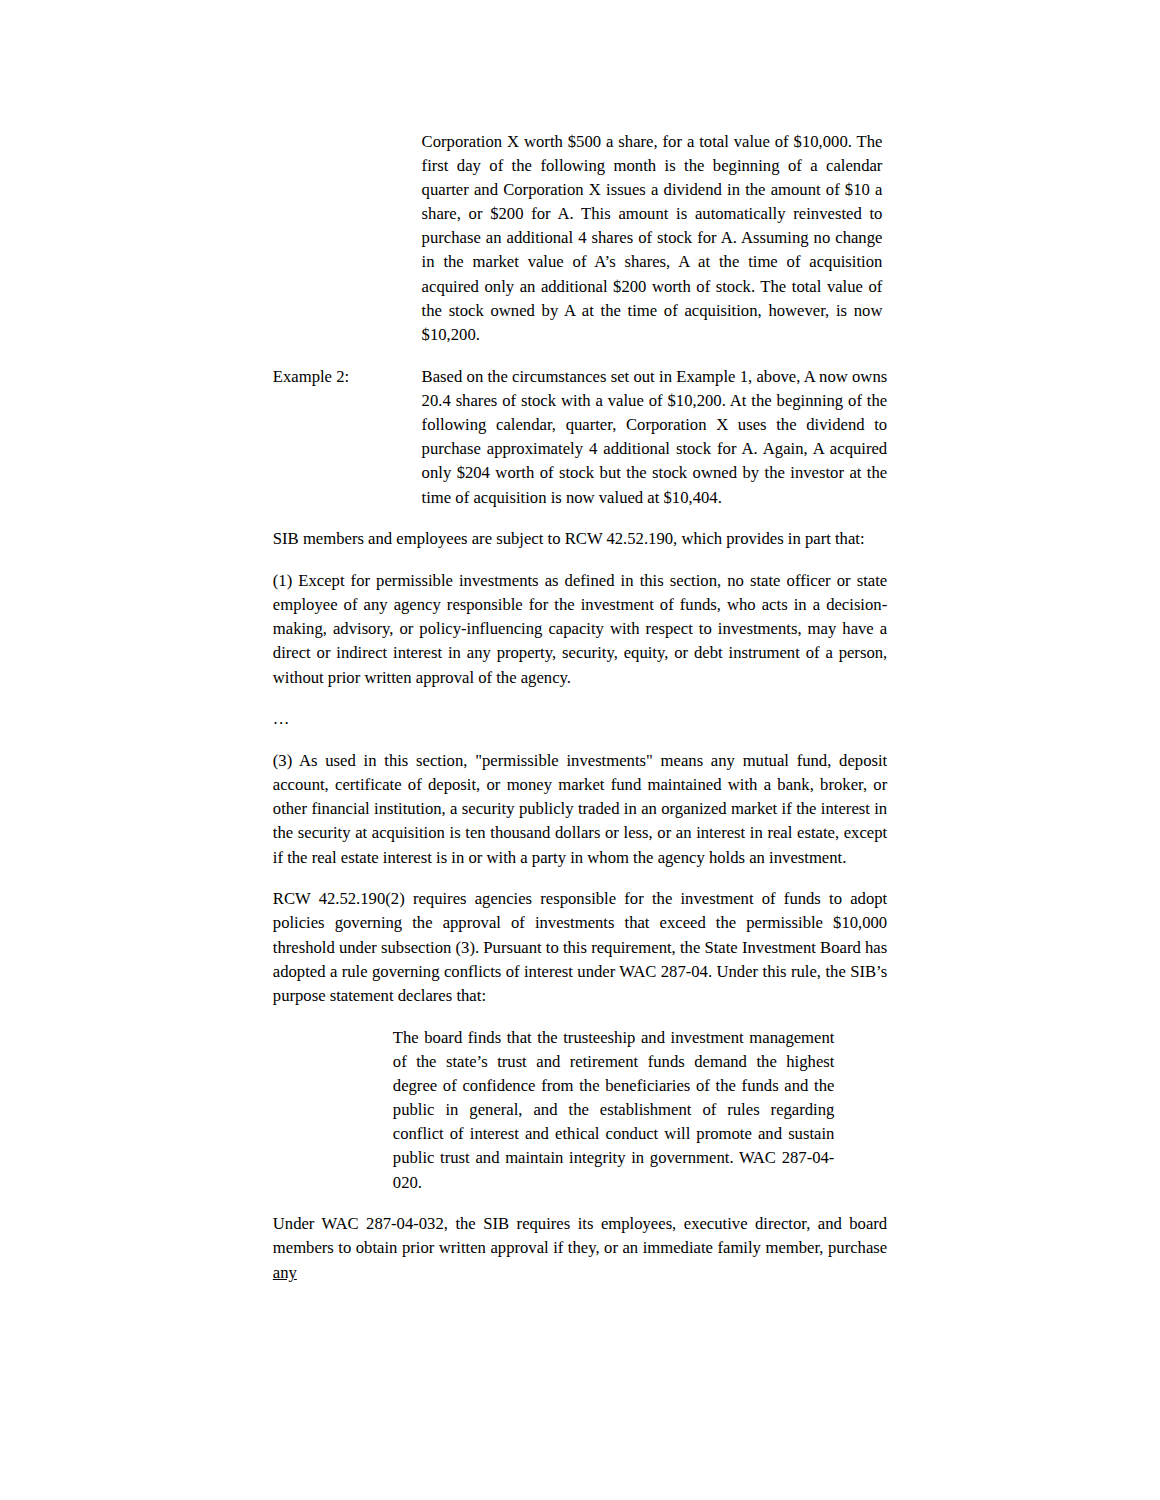Corporation X worth $500 a share, for a total value of $10,000. The first day of the following month is the beginning of a calendar quarter and Corporation X issues a dividend in the amount of $10 a share, or $200 for A. This amount is automatically reinvested to purchase an additional 4 shares of stock for A. Assuming no change in the market value of A’s shares, A at the time of acquisition acquired only an additional $200 worth of stock. The total value of the stock owned by A at the time of acquisition, however, is now $10,200.
Example 2:
Based on the circumstances set out in Example 1, above, A now owns 20.4 shares of stock with a value of $10,200. At the beginning of the following calendar, quarter, Corporation X uses the dividend to purchase approximately 4 additional stock for A. Again, A acquired only $204 worth of stock but the stock owned by the investor at the time of acquisition is now valued at $10,404.
SIB members and employees are subject to RCW 42.52.190, which provides in part that:
(1) Except for permissible investments as defined in this section, no state officer or state employee of any agency responsible for the investment of funds, who acts in a decision-making, advisory, or policy-influencing capacity with respect to investments, may have a direct or indirect interest in any property, security, equity, or debt instrument of a person, without prior written approval of the agency.
…
(3) As used in this section, "permissible investments" means any mutual fund, deposit account, certificate of deposit, or money market fund maintained with a bank, broker, or other financial institution, a security publicly traded in an organized market if the interest in the security at acquisition is ten thousand dollars or less, or an interest in real estate, except if the real estate interest is in or with a party in whom the agency holds an investment.
RCW 42.52.190(2) requires agencies responsible for the investment of funds to adopt policies governing the approval of investments that exceed the permissible $10,000 threshold under subsection (3). Pursuant to this requirement, the State Investment Board has adopted a rule governing conflicts of interest under WAC 287-04. Under this rule, the SIB’s purpose statement declares that:
The board finds that the trusteeship and investment management of the state’s trust and retirement funds demand the highest degree of confidence from the beneficiaries of the funds and the public in general, and the establishment of rules regarding conflict of interest and ethical conduct will promote and sustain public trust and maintain integrity in government. WAC 287-04-020.
Under WAC 287-04-032, the SIB requires its employees, executive director, and board members to obtain prior written approval if they, or an immediate family member, purchase any